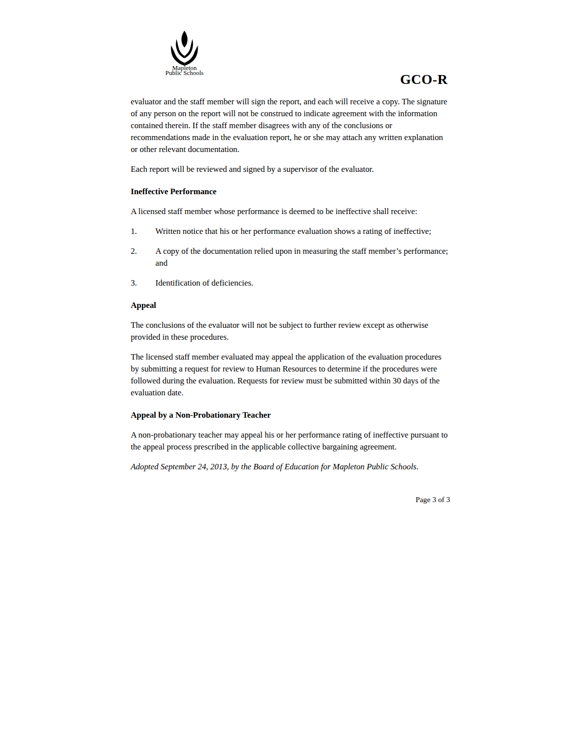GCO-R
evaluator and the staff member will sign the report, and each will receive a copy. The signature of any person on the report will not be construed to indicate agreement with the information contained therein. If the staff member disagrees with any of the conclusions or recommendations made in the evaluation report, he or she may attach any written explanation or other relevant documentation.
Each report will be reviewed and signed by a supervisor of the evaluator.
Ineffective Performance
A licensed staff member whose performance is deemed to be ineffective shall receive:
1. Written notice that his or her performance evaluation shows a rating of ineffective;
2. A copy of the documentation relied upon in measuring the staff member’s performance; and
3. Identification of deficiencies.
Appeal
The conclusions of the evaluator will not be subject to further review except as otherwise provided in these procedures.
The licensed staff member evaluated may appeal the application of the evaluation procedures by submitting a request for review to Human Resources to determine if the procedures were followed during the evaluation. Requests for review must be submitted within 30 days of the evaluation date.
Appeal by a Non-Probationary Teacher
A non-probationary teacher may appeal his or her performance rating of ineffective pursuant to the appeal process prescribed in the applicable collective bargaining agreement.
Adopted September 24, 2013, by the Board of Education for Mapleton Public Schools.
Page 3 of 3